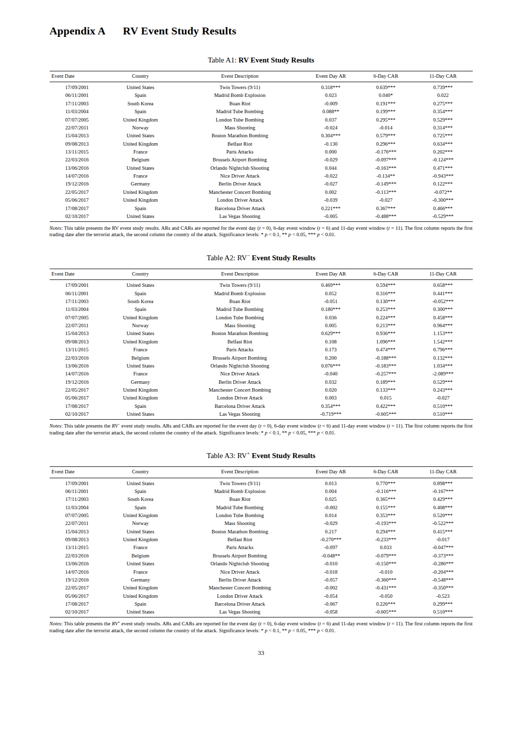Appendix ARV Event Study Results
Table A1: RV Event Study Results
| Event Date | Country | Event Description | Event Day AR | 6-Day CAR | 11-Day CAR |
| --- | --- | --- | --- | --- | --- |
| 17/09/2001 | United States | Twin Towers (9/11) | 0.318*** | 0.639*** | 0.739*** |
| 06/11/2001 | Spain | Madrid Bomb Explosion | 0.023 | 0.040* | 0.022 |
| 17/11/2003 | South Korea | Buan Riot | -0.009 | 0.191*** | 0.275*** |
| 11/03/2004 | Spain | Madrid Tube Bombing | 0.088** | 0.199*** | 0.354*** |
| 07/07/2005 | United Kingdom | London Tube Bombing | 0.037 | 0.295*** | 0.529*** |
| 22/07/2011 | Norway | Mass Shooting | -0.024 | -0.014 | 0.314*** |
| 15/04/2013 | United States | Boston Marathon Bombing | 0.304*** | 0.579*** | 0.725*** |
| 09/08/2013 | United Kingdom | Belfast Riot | -0.130 | 0.296*** | 0.634*** |
| 13/11/2015 | France | Paris Attacks | 0.000 | -0.176*** | 0.202*** |
| 22/03/2016 | Belgium | Brussels Airport Bombing | -0.029 | -0.097*** | -0.124*** |
| 13/06/2016 | United States | Orlando Nightclub Shooting | 0.044 | -0.163*** | 0.471*** |
| 14/07/2016 | France | Nice Driver Attack | -0.022 | -0.134** | -0.943*** |
| 19/12/2016 | Germany | Berlin Driver Attack | -0.027 | -0.149*** | 0.122*** |
| 22/05/2017 | United Kingdom | Manchester Concert Bombing | 0.002 | -0.113*** | -0.072** |
| 05/06/2017 | United Kingdom | London Driver Attack | -0.039 | -0.027 | -0.300*** |
| 17/08/2017 | Spain | Barcelona Driver Attack | 0.221*** | 0.367*** | 0.466*** |
| 02/10/2017 | United States | Las Vegas Shooting | -0.005 | -0.488*** | -0.529*** |
Notes: This table presents the RV event study results. ARs and CARs are reported for the event day (t = 0), 6-day event window (t = 6) and 11-day event window (t = 11). The first column reports the first trading date after the terrorist attack, the second column the country of the attack. Significance levels: * p < 0.1, ** p < 0.05, *** p < 0.01.
Table A2: RV− Event Study Results
| Event Date | Country | Event Description | Event Day AR | 6-Day CAR | 11-Day CAR |
| --- | --- | --- | --- | --- | --- |
| 17/09/2001 | United States | Twin Towers (9/11) | 0.469*** | 0.594*** | 0.658*** |
| 06/11/2001 | Spain | Madrid Bomb Explosion | 0.052 | 0.316*** | 0.441*** |
| 17/11/2003 | South Korea | Buan Riot | -0.051 | 0.130*** | -0.052*** |
| 11/03/2004 | Spain | Madrid Tube Bombing | 0.180*** | 0.253*** | 0.300*** |
| 07/07/2005 | United Kingdom | London Tube Bombing | 0.036 | 0.224*** | 0.458*** |
| 22/07/2011 | Norway | Mass Shooting | 0.005 | 0.213*** | 0.964*** |
| 15/04/2013 | United States | Boston Marathon Bombing | 0.629*** | 0.936*** | 1.153*** |
| 09/08/2013 | United Kingdom | Belfast Riot | 0.108 | 1.096*** | 1.542*** |
| 13/11/2015 | France | Paris Attacks | 0.173 | 0.474*** | 0.796*** |
| 22/03/2016 | Belgium | Brussels Airport Bombing | 0.200 | -0.188*** | 0.132*** |
| 13/06/2016 | United States | Orlando Nightclub Shooting | 0.076*** | -0.183*** | 1.034*** |
| 14/07/2016 | France | Nice Driver Attack | -0.040 | -0.257*** | -2.089*** |
| 19/12/2016 | Germany | Berlin Driver Attack | 0.032 | 0.189*** | 0.529*** |
| 22/05/2017 | United Kingdom | Manchester Concert Bombing | 0.020 | 0.133*** | 0.243*** |
| 05/06/2017 | United Kingdom | London Driver Attack | 0.003 | 0.015 | -0.027 |
| 17/08/2017 | Spain | Barcelona Driver Attack | 0.354*** | 0.422*** | 0.510*** |
| 02/10/2017 | United States | Las Vegas Shooting | -0.719*** | -0.605*** | 0.510*** |
Notes: This table presents the RV− event study results. ARs and CARs are reported for the event day (t = 0), 6-day event window (t = 6) and 11-day event window (t = 11). The first column reports the first trading date after the terrorist attack, the second column the country of the attack. Significance levels: * p < 0.1, ** p < 0.05, *** p < 0.01.
Table A3: RV+ Event Study Results
| Event Date | Country | Event Description | Event Day AR | 6-Day CAR | 11-Day CAR |
| --- | --- | --- | --- | --- | --- |
| 17/09/2001 | United States | Twin Towers (9/11) | 0.013 | 0.770*** | 0.898*** |
| 06/11/2001 | Spain | Madrid Bomb Explosion | 0.004 | -0.116*** | -0.167*** |
| 17/11/2003 | South Korea | Buan Riot | 0.025 | 0.365*** | 0.429*** |
| 11/03/2004 | Spain | Madrid Tube Bombing | -0.002 | 0.155*** | 0.408*** |
| 07/07/2005 | United Kingdom | London Tube Bombing | 0.014 | 0.353*** | 0.520*** |
| 22/07/2011 | Norway | Mass Shooting | -0.029 | -0.193*** | -0.522*** |
| 15/04/2013 | United States | Boston Marathon Bombing | 0.217 | 0.294*** | 0.415*** |
| 09/08/2013 | United Kingdom | Belfast Riot | -0.270*** | -0.233*** | -0.017 |
| 13/11/2015 | France | Paris Attacks | -0.097 | 0.033 | -0.047*** |
| 22/03/2016 | Belgium | Brussels Airport Bombing | -0.048** | -0.079*** | -0.373*** |
| 13/06/2016 | United States | Orlando Nightclub Shooting | -0.010 | -0.150*** | -0.286*** |
| 14/07/2016 | France | Nice Driver Attack | -0.018 | -0.010 | -0.204*** |
| 19/12/2016 | Germany | Berlin Driver Attack | -0.057 | -0.360*** | -0.548*** |
| 22/05/2017 | United Kingdom | Manchester Concert Bombing | -0.002 | -0.431*** | -0.350*** |
| 05/06/2017 | United Kingdom | London Driver Attack | -0.054 | -0.050 | -0.523 |
| 17/08/2017 | Spain | Barcelona Driver Attack | -0.067 | 0.226*** | 0.299*** |
| 02/10/2017 | United States | Las Vegas Shooting | -0.058 | -0.605*** | 0.510*** |
Notes: This table presents the RV+ event study results. ARs and CARs are reported for the event day (t = 0), 6-day event window (t = 6) and 11-day event window (t = 11). The first column reports the first trading date after the terrorist attack, the second column the country of the attack. Significance levels: * p < 0.1, ** p < 0.05, *** p < 0.01.
33